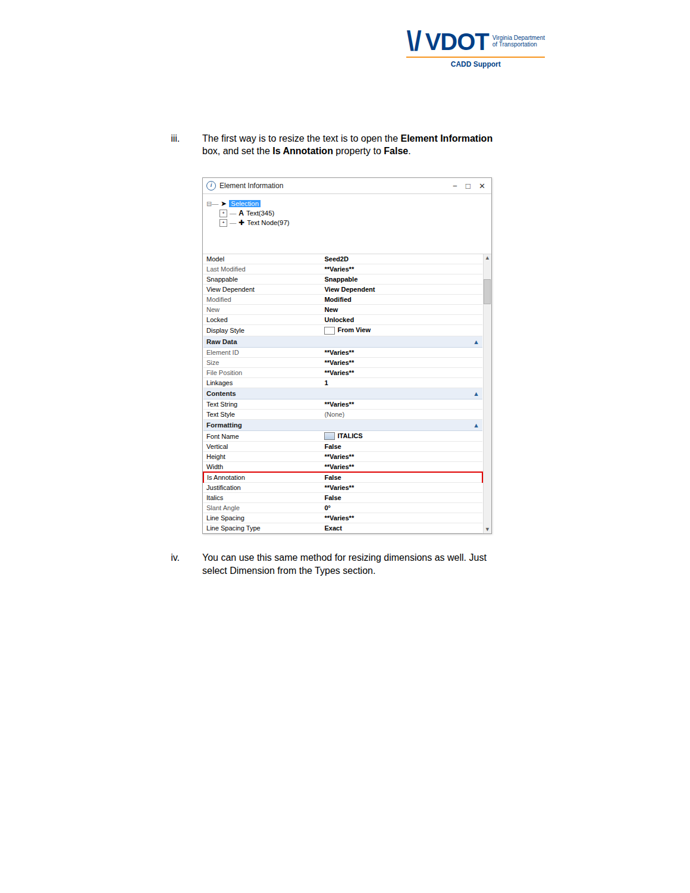\/ VDOT Virginia Department
of Transportation
CADD Support
iii. The first way is to resize the text is to open the Element Information box, and set the Is Annotation property to False.
i Element Information
− □ ✕
⊟— ➤ Selection
+ — A Text(345)
+ — ✚ Text Node(97)
| Model | Seed2D |
| Last Modified | **Varies** |
| Snappable | Snappable |
| View Dependent | View Dependent |
| Modified | Modified |
| New | New |
| Locked | Unlocked |
| Display Style | From View |
| Raw Data ▲ |
| Element ID | **Varies** |
| Size | **Varies** |
| File Position | **Varies** |
| Linkages | 1 |
| Contents ▲ |
| Text String | **Varies** |
| Text Style | (None) |
| Formatting ▲ |
| Font Name | ITALICS |
| Vertical | False |
| Height | **Varies** |
| Width | **Varies** |
| Is Annotation | False |
| Justification | **Varies** |
| Italics | False |
| Slant Angle | 0° |
| Line Spacing | **Varies** |
| Line Spacing Type | Exact |
▲
▼
iv. You can use this same method for resizing dimensions as well. Just select Dimension from the Types section.